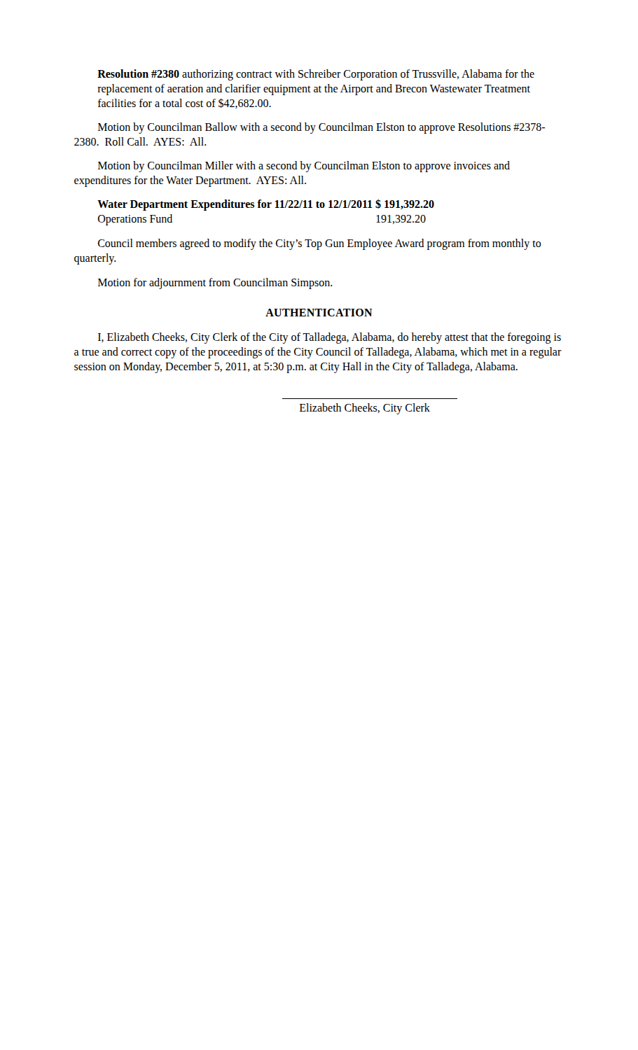Resolution #2380 authorizing contract with Schreiber Corporation of Trussville, Alabama for the replacement of aeration and clarifier equipment at the Airport and Brecon Wastewater Treatment facilities for a total cost of $42,682.00.
Motion by Councilman Ballow with a second by Councilman Elston to approve Resolutions #2378-2380. Roll Call. AYES: All.
Motion by Councilman Miller with a second by Councilman Elston to approve invoices and expenditures for the Water Department. AYES: All.
| Water Department Expenditures for 11/22/11 to 12/1/2011 | $ 191,392.20 |
| Operations Fund | 191,392.20 |
Council members agreed to modify the City’s Top Gun Employee Award program from monthly to quarterly.
Motion for adjournment from Councilman Simpson.
AUTHENTICATION
I, Elizabeth Cheeks, City Clerk of the City of Talladega, Alabama, do hereby attest that the foregoing is a true and correct copy of the proceedings of the City Council of Talladega, Alabama, which met in a regular session on Monday, December 5, 2011, at 5:30 p.m. at City Hall in the City of Talladega, Alabama.
Elizabeth Cheeks, City Clerk